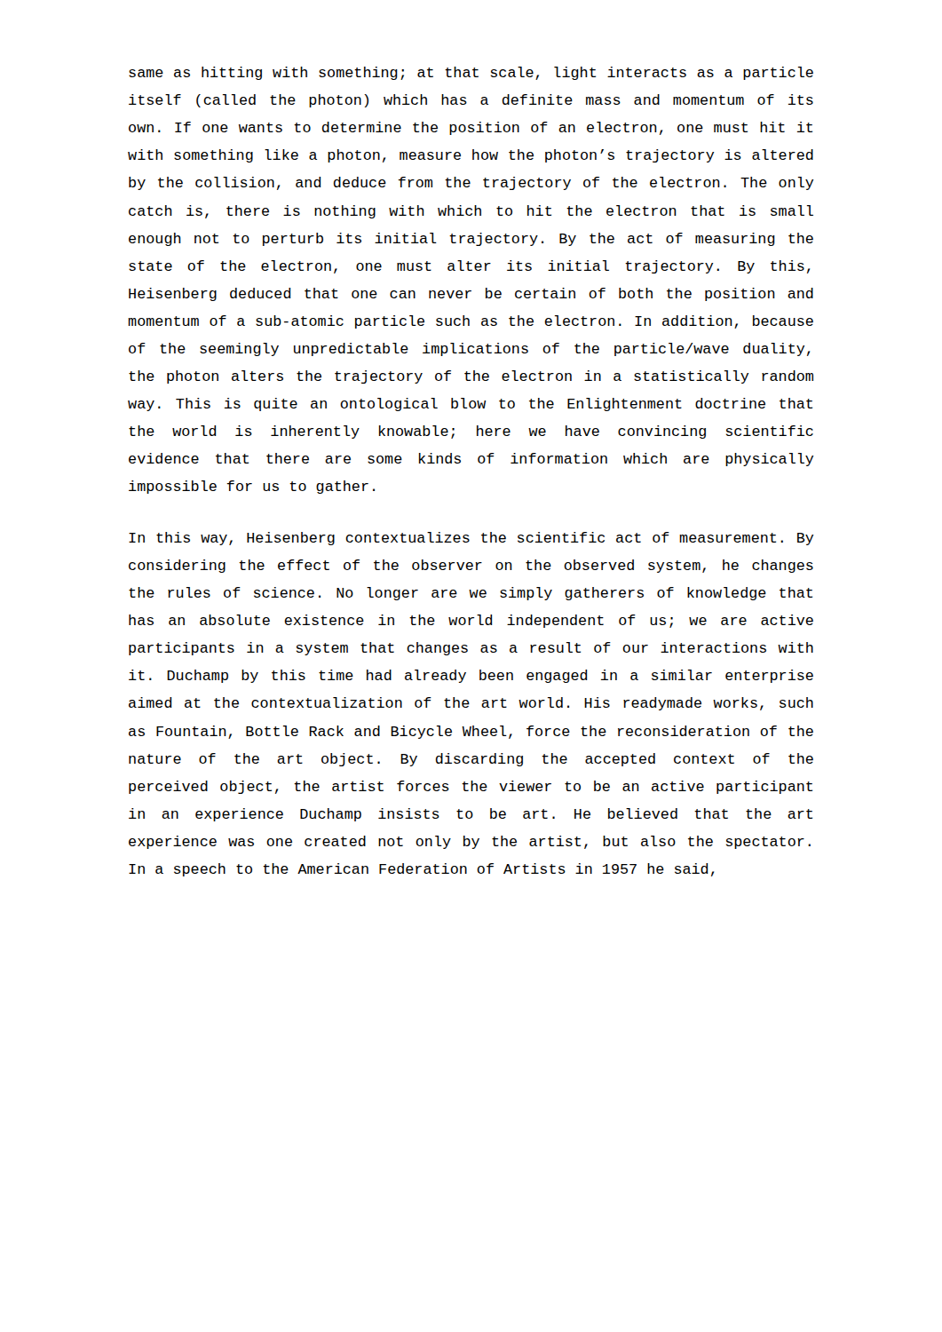same as hitting with something; at that scale, light interacts as a particle itself (called the photon) which has a definite mass and momentum of its own. If one wants to determine the position of an electron, one must hit it with something like a photon, measure how the photon’s trajectory is altered by the collision, and deduce from the trajectory of the electron. The only catch is, there is nothing with which to hit the electron that is small enough not to perturb its initial trajectory. By the act of measuring the state of the electron, one must alter its initial trajectory. By this, Heisenberg deduced that one can never be certain of both the position and momentum of a sub-atomic particle such as the electron. In addition, because of the seemingly unpredictable implications of the particle/wave duality, the photon alters the trajectory of the electron in a statistically random way. This is quite an ontological blow to the Enlightenment doctrine that the world is inherently knowable; here we have convincing scientific evidence that there are some kinds of information which are physically impossible for us to gather.
In this way, Heisenberg contextualizes the scientific act of measurement. By considering the effect of the observer on the observed system, he changes the rules of science. No longer are we simply gatherers of knowledge that has an absolute existence in the world independent of us; we are active participants in a system that changes as a result of our interactions with it. Duchamp by this time had already been engaged in a similar enterprise aimed at the contextualization of the art world. His readymade works, such as Fountain, Bottle Rack and Bicycle Wheel, force the reconsideration of the nature of the art object. By discarding the accepted context of the perceived object, the artist forces the viewer to be an active participant in an experience Duchamp insists to be art. He believed that the art experience was one created not only by the artist, but also the spectator. In a speech to the American Federation of Artists in 1957 he said,